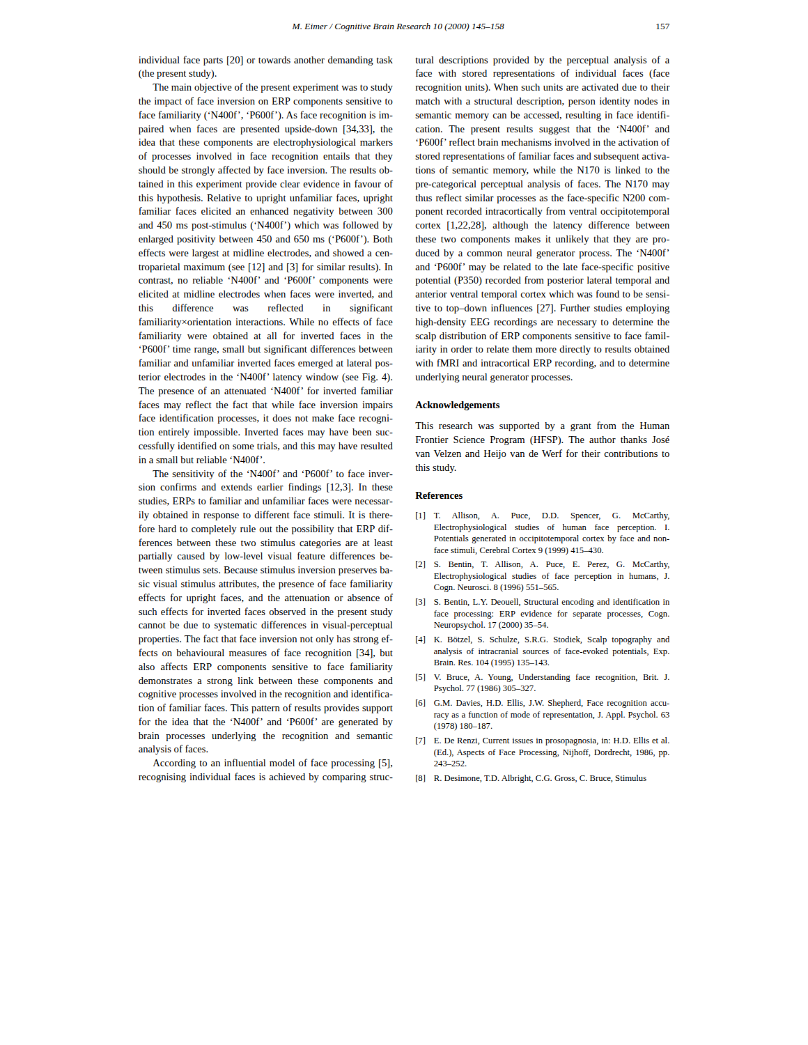M. Eimer / Cognitive Brain Research 10 (2000) 145–158 157
individual face parts [20] or towards another demanding task (the present study).
The main objective of the present experiment was to study the impact of face inversion on ERP components sensitive to face familiarity (‘N400f’, ‘P600f’). As face recognition is impaired when faces are presented upside-down [34,33], the idea that these components are electrophysiological markers of processes involved in face recognition entails that they should be strongly affected by face inversion. The results obtained in this experiment provide clear evidence in favour of this hypothesis. Relative to upright unfamiliar faces, upright familiar faces elicited an enhanced negativity between 300 and 450 ms post-stimulus (‘N400f’) which was followed by enlarged positivity between 450 and 650 ms (‘P600f’). Both effects were largest at midline electrodes, and showed a centroparietal maximum (see [12] and [3] for similar results). In contrast, no reliable ‘N400f’ and ‘P600f’ components were elicited at midline electrodes when faces were inverted, and this difference was reflected in significant familiarity×orientation interactions. While no effects of face familiarity were obtained at all for inverted faces in the ‘P600f’ time range, small but significant differences between familiar and unfamiliar inverted faces emerged at lateral posterior electrodes in the ‘N400f’ latency window (see Fig. 4). The presence of an attenuated ‘N400f’ for inverted familiar faces may reflect the fact that while face inversion impairs face identification processes, it does not make face recognition entirely impossible. Inverted faces may have been successfully identified on some trials, and this may have resulted in a small but reliable ‘N400f’.
The sensitivity of the ‘N400f’ and ‘P600f’ to face inversion confirms and extends earlier findings [12,3]. In these studies, ERPs to familiar and unfamiliar faces were necessarily obtained in response to different face stimuli. It is therefore hard to completely rule out the possibility that ERP differences between these two stimulus categories are at least partially caused by low-level visual feature differences between stimulus sets. Because stimulus inversion preserves basic visual stimulus attributes, the presence of face familiarity effects for upright faces, and the attenuation or absence of such effects for inverted faces observed in the present study cannot be due to systematic differences in visual-perceptual properties. The fact that face inversion not only has strong effects on behavioural measures of face recognition [34], but also affects ERP components sensitive to face familiarity demonstrates a strong link between these components and cognitive processes involved in the recognition and identification of familiar faces. This pattern of results provides support for the idea that the ‘N400f’ and ‘P600f’ are generated by brain processes underlying the recognition and semantic analysis of faces.
According to an influential model of face processing [5], recognising individual faces is achieved by comparing structural descriptions provided by the perceptual analysis of a face with stored representations of individual faces (face recognition units). When such units are activated due to their match with a structural description, person identity nodes in semantic memory can be accessed, resulting in face identification. The present results suggest that the ‘N400f’ and ‘P600f’ reflect brain mechanisms involved in the activation of stored representations of familiar faces and subsequent activations of semantic memory, while the N170 is linked to the pre-categorical perceptual analysis of faces. The N170 may thus reflect similar processes as the face-specific N200 component recorded intracortically from ventral occipitotemporal cortex [1,22,28], although the latency difference between these two components makes it unlikely that they are produced by a common neural generator process. The ‘N400f’ and ‘P600f’ may be related to the late face-specific positive potential (P350) recorded from posterior lateral temporal and anterior ventral temporal cortex which was found to be sensitive to top–down influences [27]. Further studies employing high-density EEG recordings are necessary to determine the scalp distribution of ERP components sensitive to face familiarity in order to relate them more directly to results obtained with fMRI and intracortical ERP recording, and to determine underlying neural generator processes.
Acknowledgements
This research was supported by a grant from the Human Frontier Science Program (HFSP). The author thanks José van Velzen and Heijo van de Werf for their contributions to this study.
References
[1] T. Allison, A. Puce, D.D. Spencer, G. McCarthy, Electrophysiological studies of human face perception. I. Potentials generated in occipitotemporal cortex by face and non-face stimuli, Cerebral Cortex 9 (1999) 415–430.
[2] S. Bentin, T. Allison, A. Puce, E. Perez, G. McCarthy, Electrophysiological studies of face perception in humans, J. Cogn. Neurosci. 8 (1996) 551–565.
[3] S. Bentin, L.Y. Deouell, Structural encoding and identification in face processing: ERP evidence for separate processes, Cogn. Neuropsychol. 17 (2000) 35–54.
[4] K. Bötzel, S. Schulze, S.R.G. Stodiek, Scalp topography and analysis of intracranial sources of face-evoked potentials, Exp. Brain. Res. 104 (1995) 135–143.
[5] V. Bruce, A. Young, Understanding face recognition, Brit. J. Psychol. 77 (1986) 305–327.
[6] G.M. Davies, H.D. Ellis, J.W. Shepherd, Face recognition accuracy as a function of mode of representation, J. Appl. Psychol. 63 (1978) 180–187.
[7] E. De Renzi, Current issues in prosopagnosia, in: H.D. Ellis et al. (Ed.), Aspects of Face Processing, Nijhoff, Dordrecht, 1986, pp. 243–252.
[8] R. Desimone, T.D. Albright, C.G. Gross, C. Bruce, Stimulus